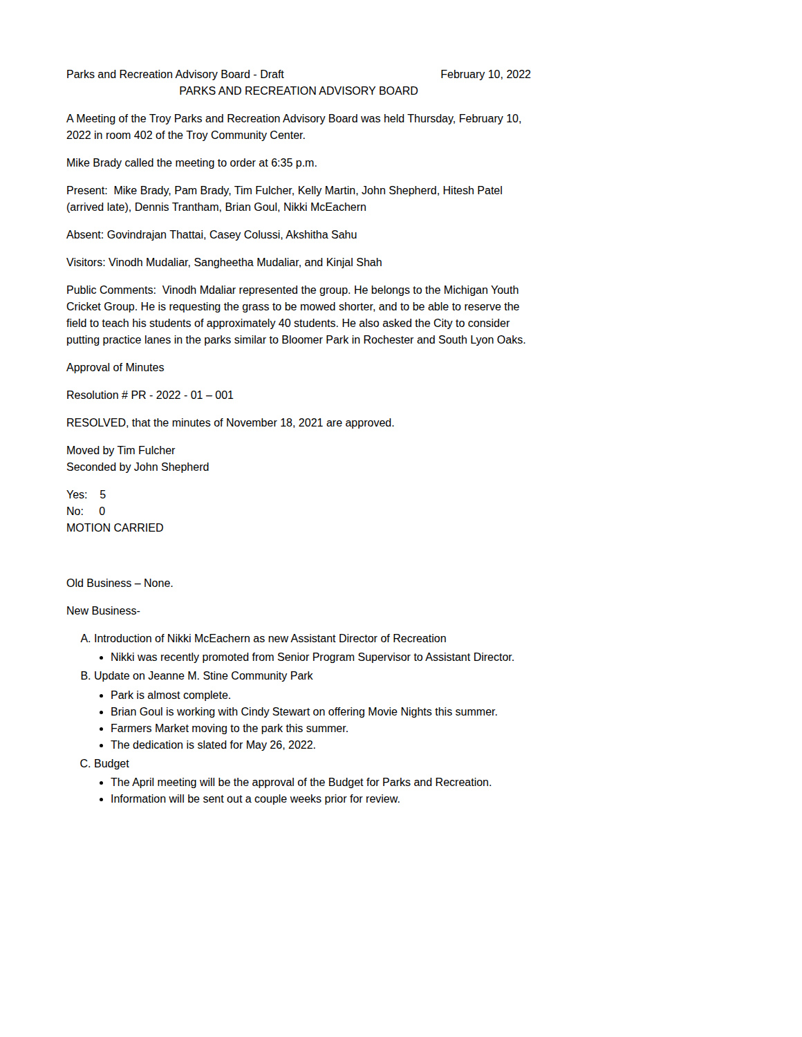Parks and Recreation Advisory Board - Draft
February 10, 2022
PARKS AND RECREATION ADVISORY BOARD
A Meeting of the Troy Parks and Recreation Advisory Board was held Thursday, February 10, 2022 in room 402 of the Troy Community Center.
Mike Brady called the meeting to order at 6:35 p.m.
Present: Mike Brady, Pam Brady, Tim Fulcher, Kelly Martin, John Shepherd, Hitesh Patel (arrived late), Dennis Trantham, Brian Goul, Nikki McEachern
Absent: Govindrajan Thattai, Casey Colussi, Akshitha Sahu
Visitors: Vinodh Mudaliar, Sangheetha Mudaliar, and Kinjal Shah
Public Comments: Vinodh Mdaliar represented the group. He belongs to the Michigan Youth Cricket Group. He is requesting the grass to be mowed shorter, and to be able to reserve the field to teach his students of approximately 40 students. He also asked the City to consider putting practice lanes in the parks similar to Bloomer Park in Rochester and South Lyon Oaks.
Approval of Minutes
Resolution # PR - 2022 - 01 – 001
RESOLVED, that the minutes of November 18, 2021 are approved.
Moved by Tim Fulcher
Seconded by John Shepherd
Yes: 5
No: 0
MOTION CARRIED
Old Business – None.
New Business-
Introduction of Nikki McEachern as new Assistant Director of Recreation
Nikki was recently promoted from Senior Program Supervisor to Assistant Director.
Update on Jeanne M. Stine Community Park
Park is almost complete.
Brian Goul is working with Cindy Stewart on offering Movie Nights this summer.
Farmers Market moving to the park this summer.
The dedication is slated for May 26, 2022.
Budget
The April meeting will be the approval of the Budget for Parks and Recreation.
Information will be sent out a couple weeks prior for review.